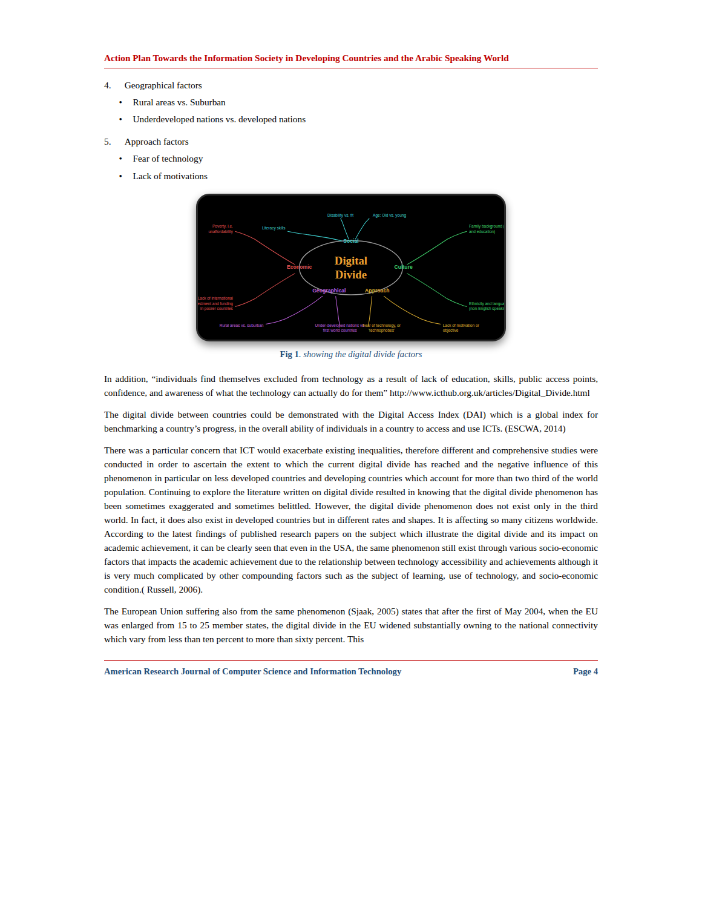Action Plan Towards the Information Society in Developing Countries and the Arabic Speaking World
4. Geographical factors
Rural areas vs. Suburban
Underdeveloped nations vs. developed nations
5. Approach factors
Fear of technology
Lack of motivations
Digital Divide Social Culture Economic Geographical Approach Literacy skills Disability vs. fit Age: Old vs. young Family background (income and education) Ethnicity and language (non-English speaking) Poverty, i.e. unaffordability Lack of international investment and funding in poorer countries Rural areas vs. suburban Under-developed nations vs. first world countries Fear of technology, or 'technophobes' Lack of motivation or objective
Fig 1. showing the digital divide factors
In addition, “individuals find themselves excluded from technology as a result of lack of education, skills, public access points, confidence, and awareness of what the technology can actually do for them” http://www.icthub.org.uk/articles/Digital_Divide.html
The digital divide between countries could be demonstrated with the Digital Access Index (DAI) which is a global index for benchmarking a country’s progress, in the overall ability of individuals in a country to access and use ICTs. (ESCWA, 2014)
There was a particular concern that ICT would exacerbate existing inequalities, therefore different and comprehensive studies were conducted in order to ascertain the extent to which the current digital divide has reached and the negative influence of this phenomenon in particular on less developed countries and developing countries which account for more than two third of the world population. Continuing to explore the literature written on digital divide resulted in knowing that the digital divide phenomenon has been sometimes exaggerated and sometimes belittled. However, the digital divide phenomenon does not exist only in the third world. In fact, it does also exist in developed countries but in different rates and shapes. It is affecting so many citizens worldwide. According to the latest findings of published research papers on the subject which illustrate the digital divide and its impact on academic achievement, it can be clearly seen that even in the USA, the same phenomenon still exist through various socio-economic factors that impacts the academic achievement due to the relationship between technology accessibility and achievements although it is very much complicated by other compounding factors such as the subject of learning, use of technology, and socio-economic condition.( Russell, 2006).
The European Union suffering also from the same phenomenon (Sjaak, 2005) states that after the first of May 2004, when the EU was enlarged from 15 to 25 member states, the digital divide in the EU widened substantially owning to the national connectivity which vary from less than ten percent to more than sixty percent. This
American Research Journal of Computer Science and Information Technology
Page 4